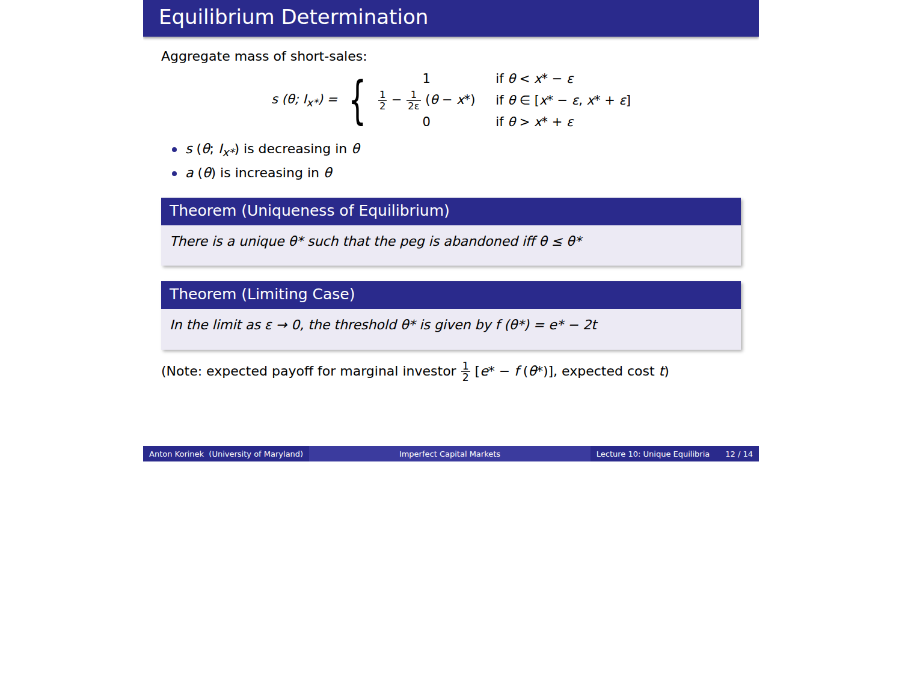Equilibrium Determination
Aggregate mass of short-sales:
s (θ; Ix*) = {
| 1 | if θ < x * − ε |
| 1 2 − 1 2ε ( θ − x *) | if θ ∈ [ x * − ε , x * + ε ] |
| 0 | if θ > x * + ε |
s (θ; Ix*) is decreasing in θ
a (θ) is increasing in θ
Theorem (Uniqueness of Equilibrium)
There is a unique θ* such that the peg is abandoned iff θ ≤ θ*
Theorem (Limiting Case)
In the limit as ε → 0, the threshold θ* is given by f (θ*) = e* − 2t
(Note: expected payoff for marginal investor 12 [e* − f (θ*)], expected cost t)
Anton Korinek (University of Maryland)
Imperfect Capital Markets
Lecture 10: Unique Equilibria 12 / 14